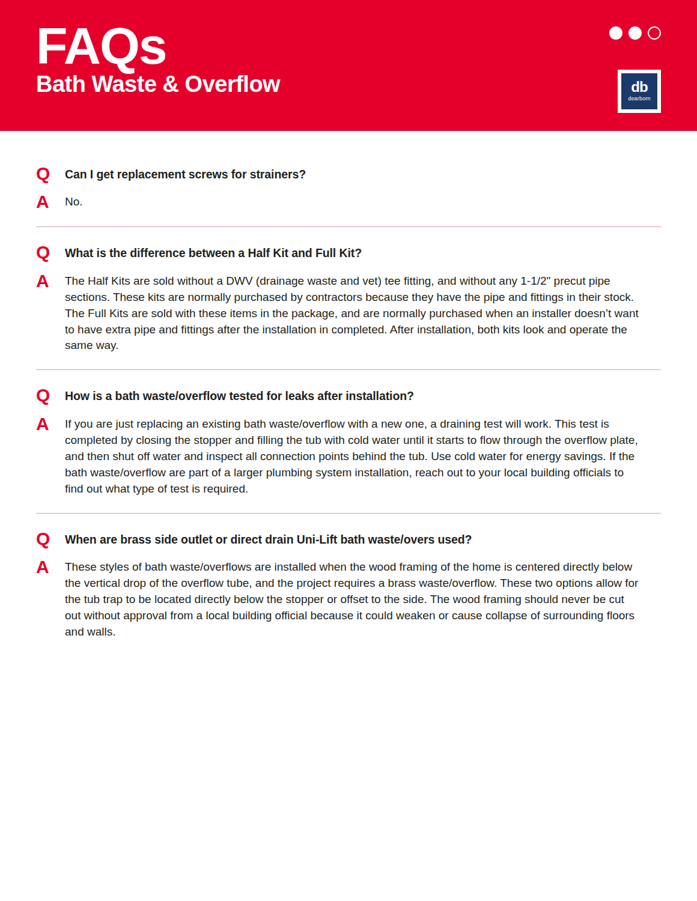FAQs
Bath Waste & Overflow
db dearborn
Q
Can I get replacement screws for strainers?
A
No.
Q
What is the difference between a Half Kit and Full Kit?
A
The Half Kits are sold without a DWV (drainage waste and vet) tee fitting, and without any 1-1/2" precut pipe sections. These kits are normally purchased by contractors because they have the pipe and fittings in their stock. The Full Kits are sold with these items in the package, and are normally purchased when an installer doesn’t want to have extra pipe and fittings after the installation in completed. After installation, both kits look and operate the same way.
Q
How is a bath waste/overflow tested for leaks after installation?
A
If you are just replacing an existing bath waste/overflow with a new one, a draining test will work. This test is completed by closing the stopper and filling the tub with cold water until it starts to flow through the overflow plate, and then shut off water and inspect all connection points behind the tub. Use cold water for energy savings. If the bath waste/overflow are part of a larger plumbing system installation, reach out to your local building officials to find out what type of test is required.
Q
When are brass side outlet or direct drain Uni-Lift bath waste/overs used?
A
These styles of bath waste/overflows are installed when the wood framing of the home is centered directly below the vertical drop of the overflow tube, and the project requires a brass waste/overflow. These two options allow for the tub trap to be located directly below the stopper or offset to the side. The wood framing should never be cut out without approval from a local building official because it could weaken or cause collapse of surrounding floors and walls.